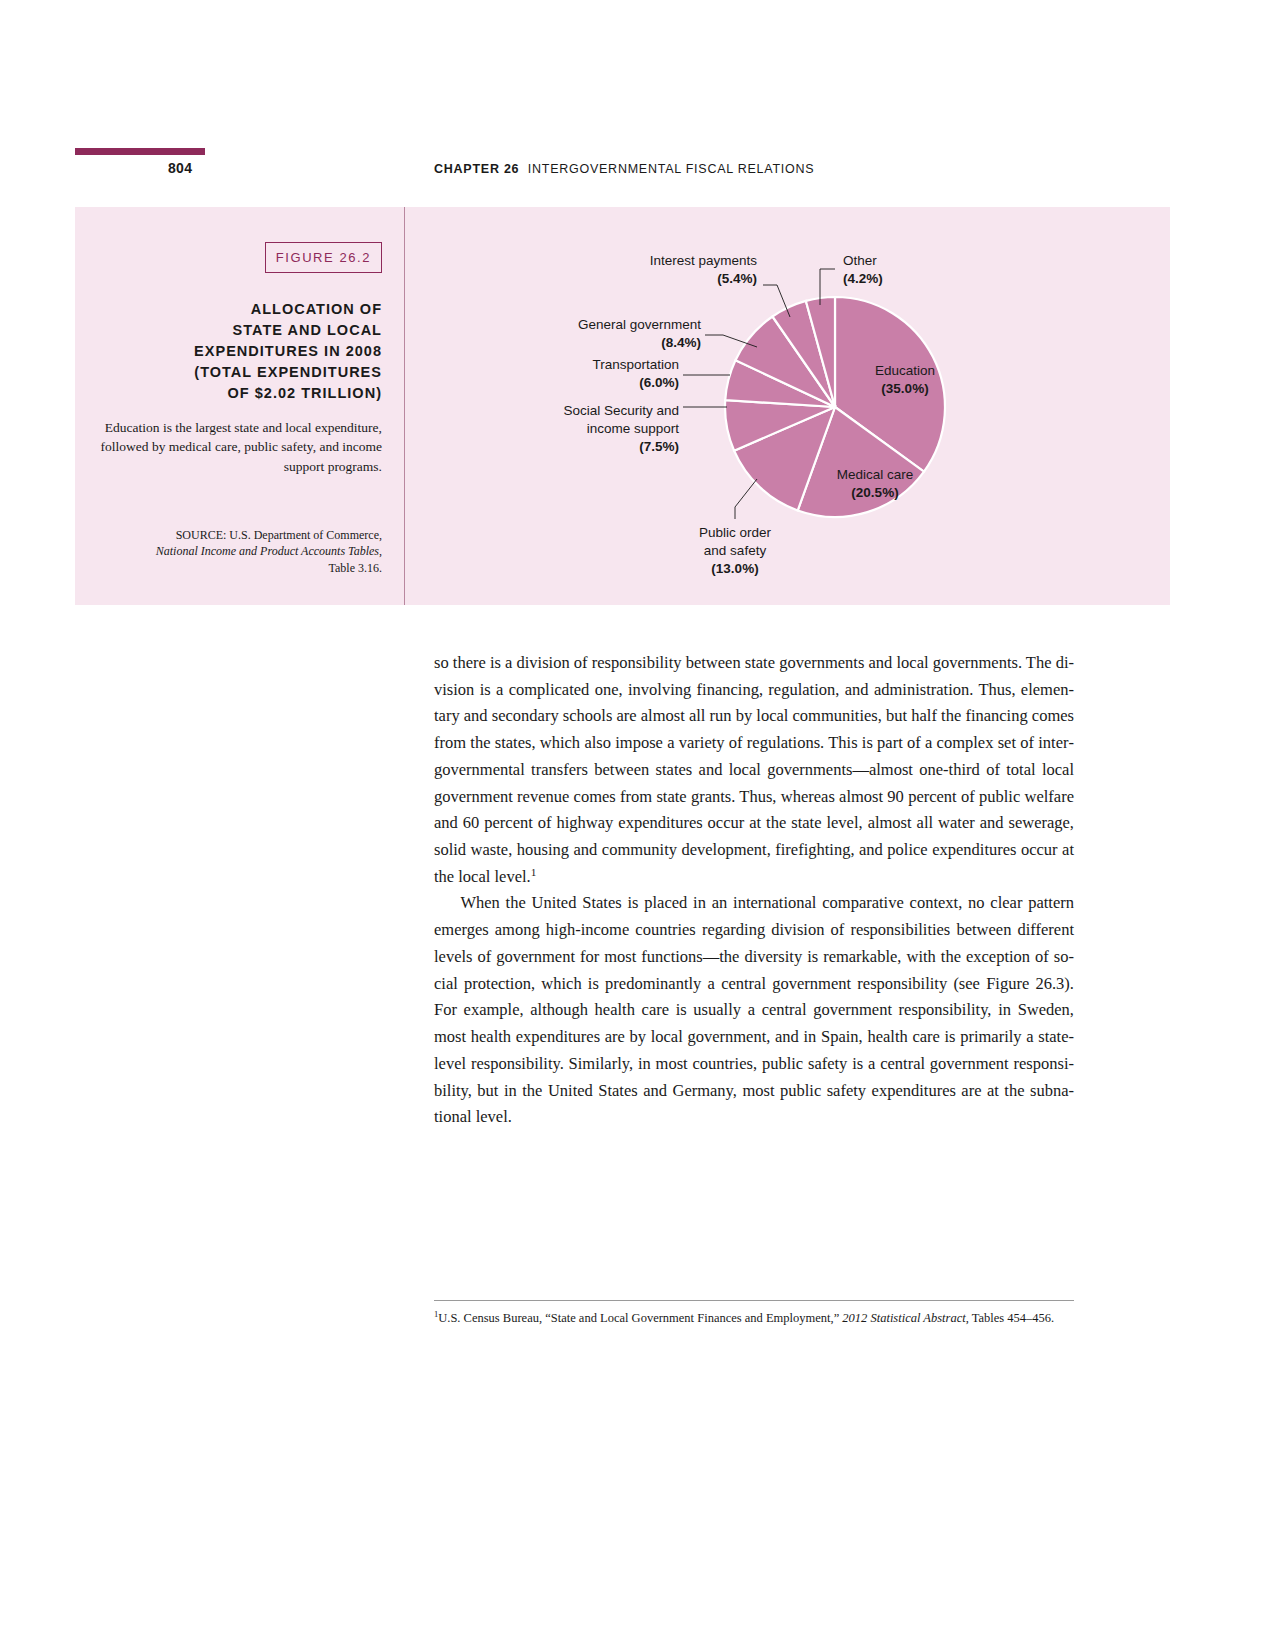804
CHAPTER 26 INTERGOVERNMENTAL FISCAL RELATIONS
FIGURE 26.2
ALLOCATION OF
STATE AND LOCAL
EXPENDITURES IN 2008
(TOTAL EXPENDITURES
OF $2.02 TRILLION)
Education is the largest state and local expenditure, followed by medical care, public safety, and income support programs.
SOURCE: U.S. Department of Commerce, National Income and Product Accounts Tables, Table 3.16.
Other (4.2%) Interest payments (5.4%) General government (8.4%) Transportation (6.0%) Social Security and income support (7.5%) Public order and safety (13.0%) Education (35.0%) Medical care (20.5%)
so there is a division of responsibility between state governments and local governments. The division is a complicated one, involving financing, regulation, and administration. Thus, elementary and secondary schools are almost all run by local communities, but half the financing comes from the states, which also impose a variety of regulations. This is part of a complex set of intergovernmental transfers between states and local governments—almost one-third of total local government revenue comes from state grants. Thus, whereas almost 90 percent of public welfare and 60 percent of highway expenditures occur at the state level, almost all water and sewerage, solid waste, housing and community development, firefighting, and police expenditures occur at the local level.1
When the United States is placed in an international comparative context, no clear pattern emerges among high-income countries regarding division of responsibilities between different levels of government for most functions—the diversity is remarkable, with the exception of social protection, which is predominantly a central government responsibility (see Figure 26.3). For example, although health care is usually a central government responsibility, in Sweden, most health expenditures are by local government, and in Spain, health care is primarily a state-level responsibility. Similarly, in most countries, public safety is a central government responsibility, but in the United States and Germany, most public safety expenditures are at the subnational level.
1U.S. Census Bureau, “State and Local Government Finances and Employment,” 2012 Statistical Abstract, Tables 454–456.